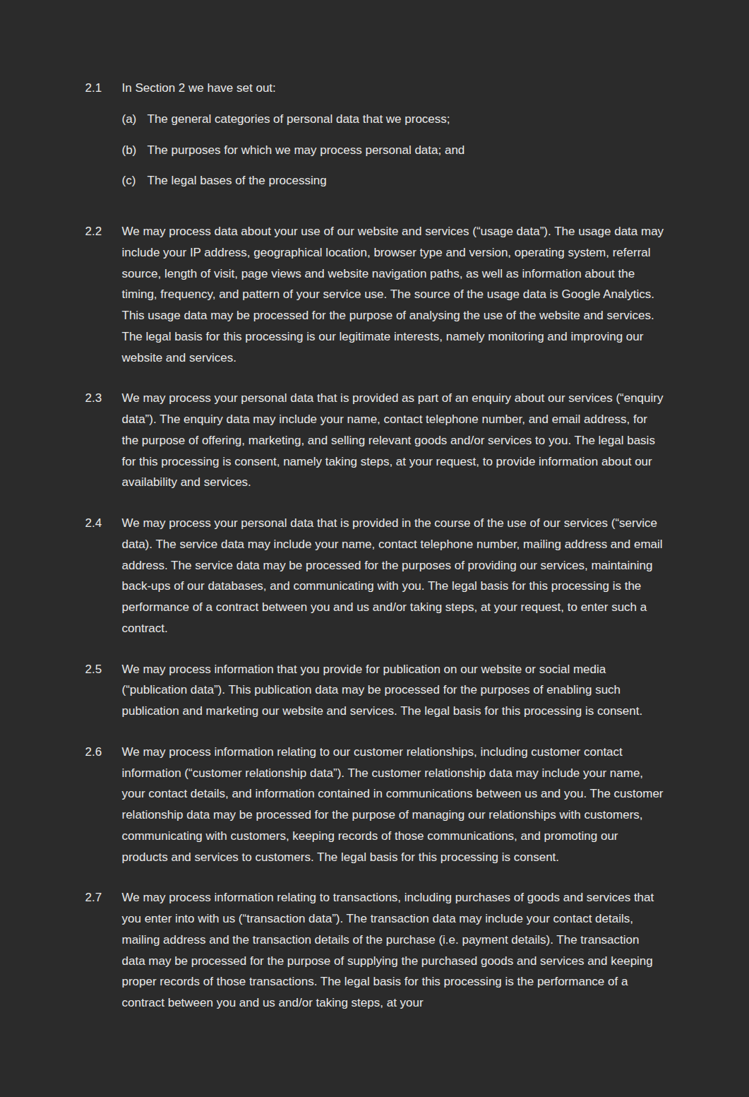2.1
In Section 2 we have set out:
(a)
The general categories of personal data that we process;
(b)
The purposes for which we may process personal data; and
(c)
The legal bases of the processing
2.2
We may process data about your use of our website and services (“usage data”). The usage data may include your IP address, geographical location, browser type and version, operating system, referral source, length of visit, page views and website navigation paths, as well as information about the timing, frequency, and pattern of your service use. The source of the usage data is Google Analytics. This usage data may be processed for the purpose of analysing the use of the website and services. The legal basis for this processing is our legitimate interests, namely monitoring and improving our website and services.
2.3
We may process your personal data that is provided as part of an enquiry about our services (“enquiry data”). The enquiry data may include your name, contact telephone number, and email address, for the purpose of offering, marketing, and selling relevant goods and/or services to you. The legal basis for this processing is consent, namely taking steps, at your request, to provide information about our availability and services.
2.4
We may process your personal data that is provided in the course of the use of our services (“service data). The service data may include your name, contact telephone number, mailing address and email address. The service data may be processed for the purposes of providing our services, maintaining back-ups of our databases, and communicating with you. The legal basis for this processing is the performance of a contract between you and us and/or taking steps, at your request, to enter such a contract.
2.5
We may process information that you provide for publication on our website or social media (“publication data”). This publication data may be processed for the purposes of enabling such publication and marketing our website and services. The legal basis for this processing is consent.
2.6
We may process information relating to our customer relationships, including customer contact information (“customer relationship data”). The customer relationship data may include your name, your contact details, and information contained in communications between us and you. The customer relationship data may be processed for the purpose of managing our relationships with customers, communicating with customers, keeping records of those communications, and promoting our products and services to customers. The legal basis for this processing is consent.
2.7
We may process information relating to transactions, including purchases of goods and services that you enter into with us (“transaction data”). The transaction data may include your contact details, mailing address and the transaction details of the purchase (i.e. payment details). The transaction data may be processed for the purpose of supplying the purchased goods and services and keeping proper records of those transactions. The legal basis for this processing is the performance of a contract between you and us and/or taking steps, at your